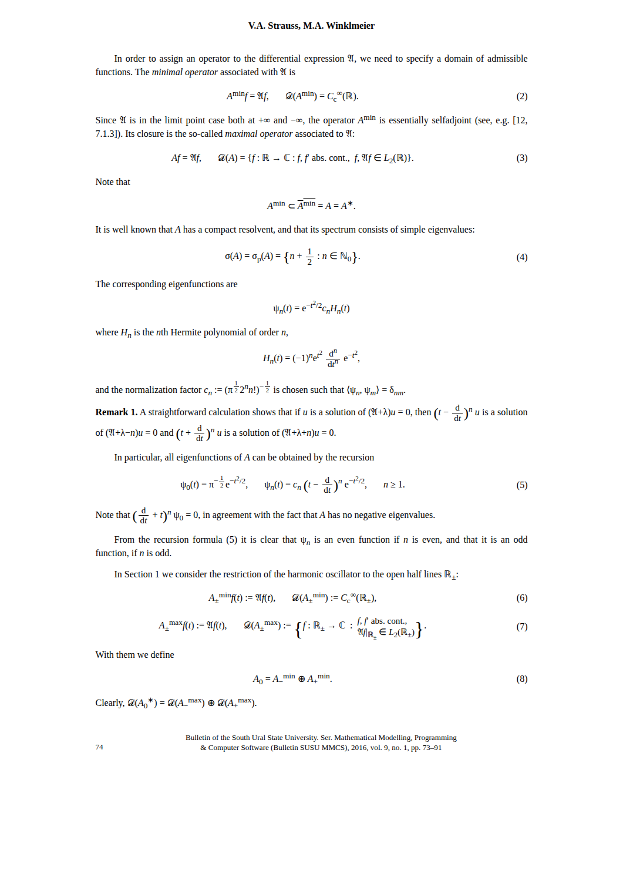V.A. Strauss, M.A. Winklmeier
In order to assign an operator to the differential expression 𝔄, we need to specify a domain of admissible functions. The minimal operator associated with 𝔄 is
Aminf = 𝔄f, 𝒟(Amin) = Cc∞(ℝ).
(2)
Since 𝔄 is in the limit point case both at +∞ and −∞, the operator Amin is essentially selfadjoint (see, e.g. [12, 7.1.3]). Its closure is the so-called maximal operator associated to 𝔄:
Af = 𝔄f, 𝒟(A) = {f : ℝ → ℂ : f, f′ abs. cont., f, 𝔄f ∈ L2(ℝ)}.
(3)
Note that
Amin ⊂ Amin = A = A∗.
It is well known that A has a compact resolvent, and that its spectrum consists of simple eigenvalues:
σ(A) = σp(A) = {n + 12 : n ∈ ℕ0}.
(4)
The corresponding eigenfunctions are
ψn(t) = e−t2/2cnHn(t)
where Hn is the nth Hermite polynomial of order n,
Hn(t) = (−1)net2 dn dtn e−t2,
and the normalization factor cn := (π122nn!)−12 is chosen such that ⟨ψn, ψm⟩ = δnm.
Remark 1. A straightforward calculation shows that if u is a solution of (𝔄+λ)u = 0, then (t − ddt)n u is a solution of (𝔄+λ−n)u = 0 and (t + ddt)n u is a solution of (𝔄+λ+n)u = 0.
In particular, all eigenfunctions of A can be obtained by the recursion
ψ0(t) = π−12e−t2/2, ψn(t) = cn (t − ddt)n e−t2/2, n ≥ 1.
(5)
Note that (ddt + t)n ψ0 = 0, in agreement with the fact that A has no negative eigenvalues.
From the recursion formula (5) it is clear that ψn is an even function if n is even, and that it is an odd function, if n is odd.
In Section 1 we consider the restriction of the harmonic oscillator to the open half lines ℝ±:
A±minf(t) := 𝔄f(t), 𝒟(A±min) := Cc∞(ℝ±),
(6)
A±maxf(t) := 𝔄f(t), 𝒟(A±max) := {f : ℝ± → ℂ : f, f′ abs. cont.,
𝔄f|ℝ± ∈ L2(ℝ±)}.
(7)
With them we define
A0 = A−min ⊕ A+min.
(8)
Clearly, 𝒟(A0∗) = 𝒟(A−max) ⊕ 𝒟(A+max).
74
Bulletin of the South Ural State University. Ser. Mathematical Modelling, Programming
& Computer Software (Bulletin SUSU MMCS), 2016, vol. 9, no. 1, pp. 73–91